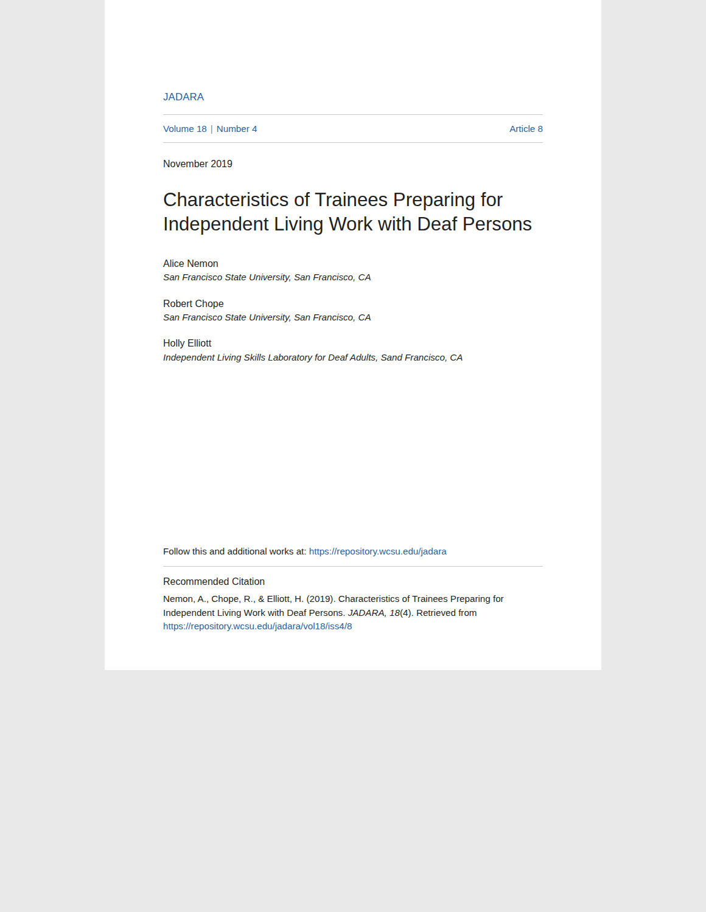JADARA
Volume 18|Number 4 Article 8
November 2019
Characteristics of Trainees Preparing for Independent Living Work with Deaf Persons
Alice Nemon
San Francisco State University, San Francisco, CA
Robert Chope
San Francisco State University, San Francisco, CA
Holly Elliott
Independent Living Skills Laboratory for Deaf Adults, Sand Francisco, CA
Follow this and additional works at: https://repository.wcsu.edu/jadara
Recommended Citation
Nemon, A., Chope, R., & Elliott, H. (2019). Characteristics of Trainees Preparing for Independent Living Work with Deaf Persons. JADARA, 18(4). Retrieved from https://repository.wcsu.edu/jadara/vol18/iss4/8